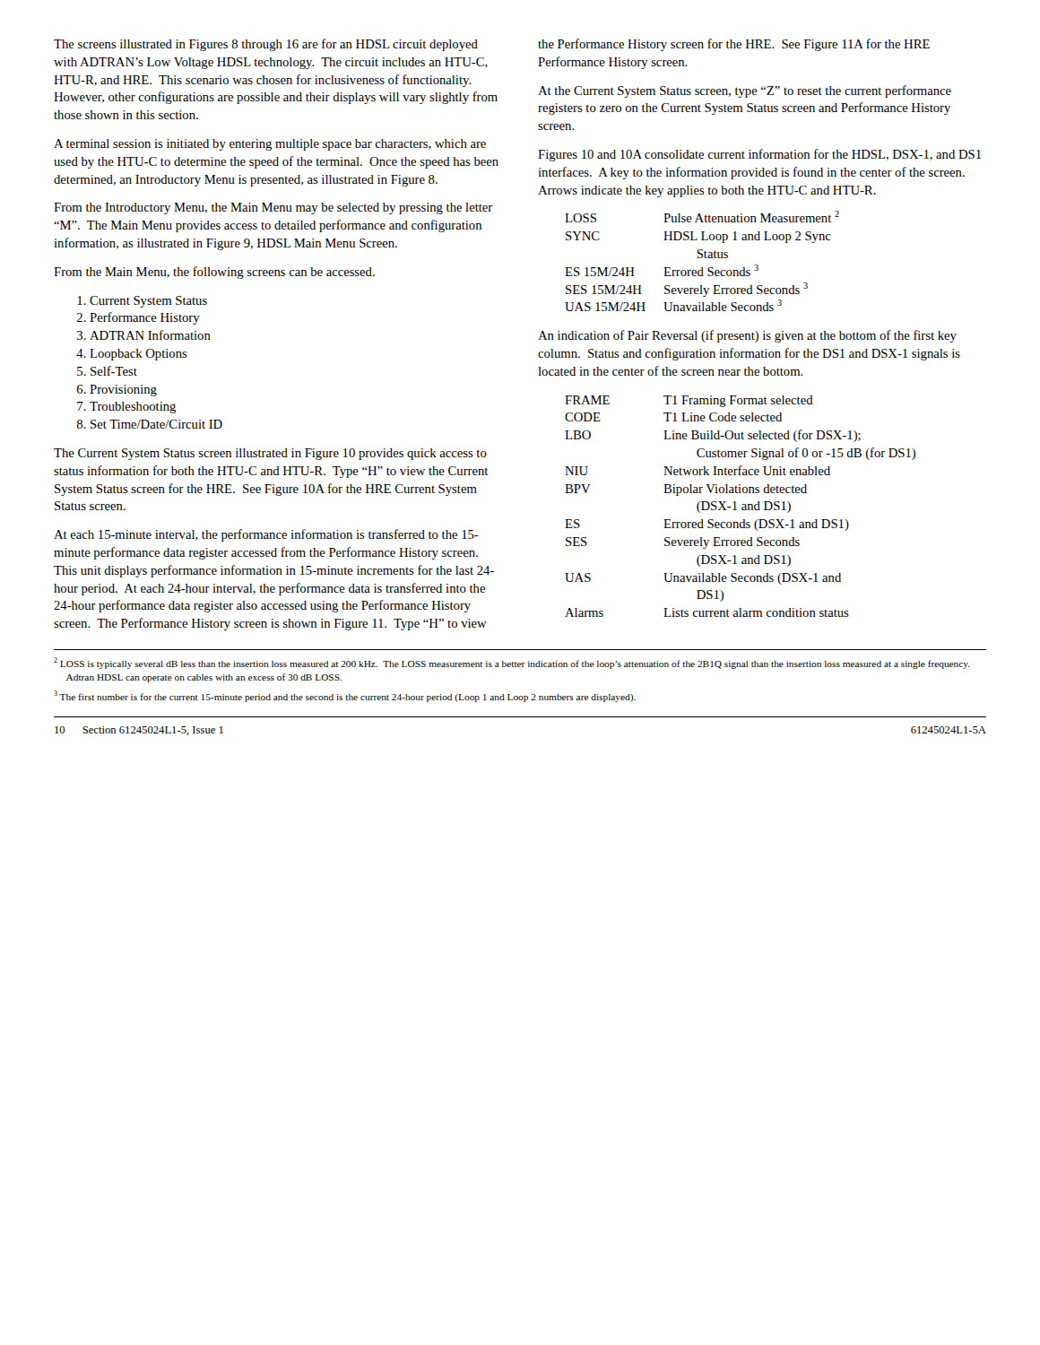The screens illustrated in Figures 8 through 16 are for an HDSL circuit deployed with ADTRAN’s Low Voltage HDSL technology. The circuit includes an HTU-C, HTU-R, and HRE. This scenario was chosen for inclusiveness of functionality. However, other configurations are possible and their displays will vary slightly from those shown in this section.
A terminal session is initiated by entering multiple space bar characters, which are used by the HTU-C to determine the speed of the terminal. Once the speed has been determined, an Introductory Menu is presented, as illustrated in Figure 8.
From the Introductory Menu, the Main Menu may be selected by pressing the letter “M”. The Main Menu provides access to detailed performance and configuration information, as illustrated in Figure 9, HDSL Main Menu Screen.
From the Main Menu, the following screens can be accessed.
Current System Status
Performance History
ADTRAN Information
Loopback Options
Self-Test
Provisioning
Troubleshooting
Set Time/Date/Circuit ID
The Current System Status screen illustrated in Figure 10 provides quick access to status information for both the HTU-C and HTU-R. Type “H” to view the Current System Status screen for the HRE. See Figure 10A for the HRE Current System Status screen.
At each 15-minute interval, the performance information is transferred to the 15-minute performance data register accessed from the Performance History screen. This unit displays performance information in 15-minute increments for the last 24-hour period. At each 24-hour interval, the performance data is transferred into the 24-hour performance data register also accessed using the Performance History screen. The Performance History screen is shown in Figure 11. Type “H” to view the Performance History screen for the HRE. See Figure 11A for the HRE Performance History screen.
At the Current System Status screen, type “Z” to reset the current performance registers to zero on the Current System Status screen and Performance History screen.
Figures 10 and 10A consolidate current information for the HDSL, DSX-1, and DS1 interfaces. A key to the information provided is found in the center of the screen. Arrows indicate the key applies to both the HTU-C and HTU-R.
LOSS
Pulse Attenuation Measurement 2
SYNC
HDSL Loop 1 and Loop 2 Sync Status
ES 15M/24H
Errored Seconds 3
SES 15M/24H
Severely Errored Seconds 3
UAS 15M/24H
Unavailable Seconds 3
An indication of Pair Reversal (if present) is given at the bottom of the first key column. Status and configuration information for the DS1 and DSX-1 signals is located in the center of the screen near the bottom.
FRAME
T1 Framing Format selected
CODE
T1 Line Code selected
LBO
Line Build-Out selected (for DSX-1); Customer Signal of 0 or -15 dB (for DS1)
NIU
Network Interface Unit enabled
BPV
Bipolar Violations detected (DSX-1 and DS1)
ES
Errored Seconds (DSX-1 and DS1)
SES
Severely Errored Seconds (DSX-1 and DS1)
UAS
Unavailable Seconds (DSX-1 and DS1)
Alarms
Lists current alarm condition status
2 LOSS is typically several dB less than the insertion loss measured at 200 kHz. The LOSS measurement is a better indication of the loop’s attenuation of the 2B1Q signal than the insertion loss measured at a single frequency. Adtran HDSL can operate on cables with an excess of 30 dB LOSS.
3 The first number is for the current 15-minute period and the second is the current 24-hour period (Loop 1 and Loop 2 numbers are displayed).
10 Section 61245024L1-5, Issue 1 61245024L1-5A